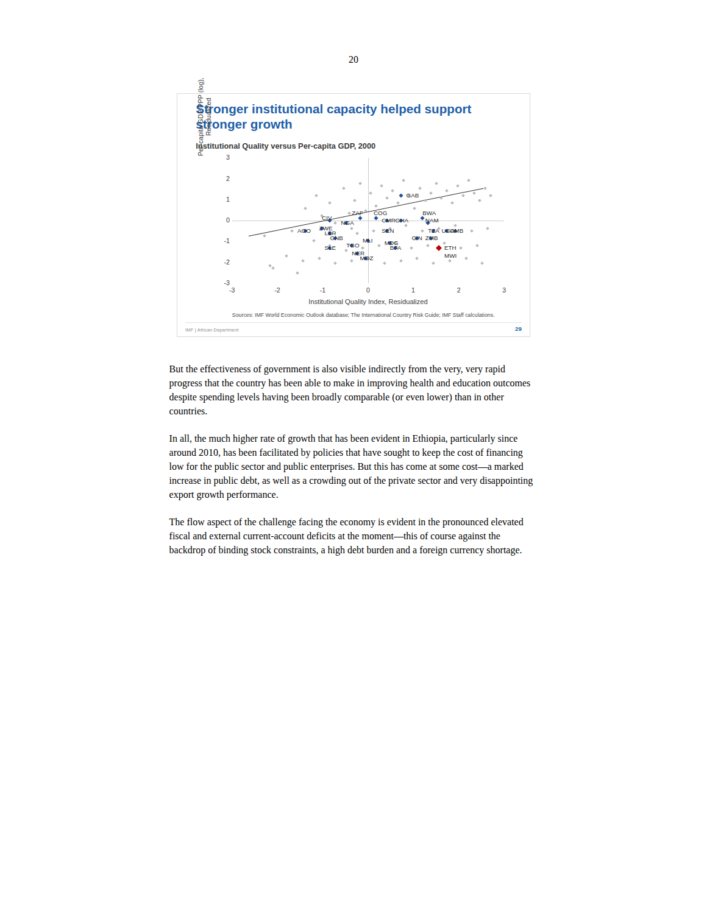20
Stronger institutional capacity helped support
stronger growth
Institutional Quality versus Per-capita GDP, 2000
Per-capita GDP PPP (log),
Residualized
3
2
1
0
-1
-2
-3
-3
-2
-1
0
1
2
3
Institutional Quality Index, Residualized
GAB
ZAF
COG
CMR
GHA
BWA
NAM
CIV
NGA
ZWE
AGO
LBR
GNB
SEN
TZA
UGA
GMB
GIN
ZMB
MLI
MDG
TGO
SLE
BFA
NER
MOZ
ETH
MWI
Sources: IMF World Economic Outlook database; The International Country Risk Guide; IMF Staff calculations.
IMF | African Department
29
But the effectiveness of government is also visible indirectly from the very, very rapid progress that the country has been able to make in improving health and education outcomes despite spending levels having been broadly comparable (or even lower) than in other countries.
In all, the much higher rate of growth that has been evident in Ethiopia, particularly since around 2010, has been facilitated by policies that have sought to keep the cost of financing low for the public sector and public enterprises. But this has come at some cost—a marked increase in public debt, as well as a crowding out of the private sector and very disappointing export growth performance.
The flow aspect of the challenge facing the economy is evident in the pronounced elevated fiscal and external current-account deficits at the moment—this of course against the backdrop of binding stock constraints, a high debt burden and a foreign currency shortage.